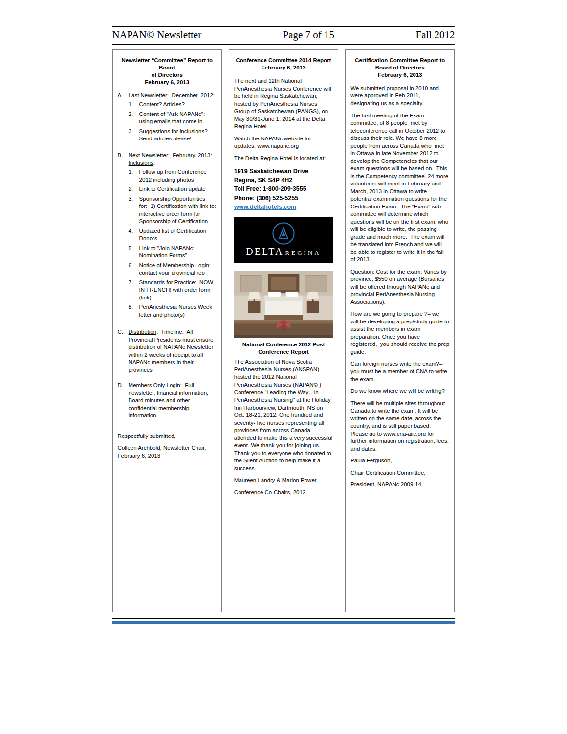NAPAN© Newsletter
Page 7 of 15
Fall 2012
Newsletter “Committee” Report to Board of Directors February 6, 2013
A. Last Newsletter: December, 2012:
1. Content? Articles?
2. Content of "Ask NAPANc": using emails that come in
3. Suggestions for inclusions? Send articles please!
B. Next Newsletter: February, 2013:
Inclusions:
1. Follow up from Conference 2012 including photos
2. Link to Certification update
3. Sponsorship Opportunities for: 1) Certification with link to: interactive order form for Sponsorship of Certification
4. Updated list of Certification Donors
5. Link to "Join NAPANc: Nomination Forms"
6. Notice of Membership Login: contact your provincial rep
7. Standards for Practice: NOW IN FRENCH! with order form (link)
8. PeriAnesthesia Nurses Week letter and photo(s)
C. Distribution: Timeline: All Provincial Presidents must ensure distribution of NAPANc Newsletter within 2 weeks of receipt to all NAPANc members in their provinces
D. Members Only Login: Full newsletter, financial information, Board minutes and other confidential membership information.
Respectfully submitted,
Colleen Archbold, Newsletter Chair, February 6, 2013
Conference Committee 2014 Report February 6, 2013
The next and 12th National PeriAnesthesia Nurses Conference will be held in Regina Saskatchewan, hosted by PeriAnesthesia Nurses Group of Saskatchewan (PANGS), on May 30/31-June 1, 2014 at the Delta Regina Hotel.
Watch the NAPANc website for updates: www.napanc.org
The Delta Regina Hotel is located at:
1919 Saskatchewan Drive
Regina, SK S4P 4H2
Toll Free: 1-800-209-3555
Phone: (306) 525-5255
www.deltahotels.com
DELTA REGINA
National Conference 2012 Post
Conference Report
The Association of Nova Scotia PeriAnesthesia Nurses (ANSPAN) hosted the 2012 National PeriAnesthesia Nurses (NAPAN© ) Conference “Leading the Way…in PeriAnesthesia Nursing" at the Holiday Inn Harbourview, Dartmouth, NS on Oct. 18-21, 2012. One hundred and seventy- five nurses representing all provinces from across Canada attended to make this a very successful event. We thank you for joining us. Thank you to everyone who donated to the Silent Auction to help make it a success.
Maureen Landry & Marion Power,
Conference Co-Chairs, 2012
Certification Committee Report to Board of Directors February 6, 2013
We submitted proposal in 2010 and were approved in Feb 2011, designating us as a specialty.
The first meeting of the Exam committee, of 8 people met by teleconference call in October 2012 to discuss their role. We have 8 more people from across Canada who met in Ottawa in late November 2012 to develop the Competencies that our exam questions will be based on. This is the Competency committee. 24 more volunteers will meet in February and March, 2013 in Ottawa to write potential examination questions for the Certification Exam. The "Exam" sub-committee will determine which questions will be on the first exam, who will be eligible to write, the passing grade and much more. The exam will be translated into French and we will be able to register to write it in the fall of 2013.
Question: Cost for the exam: Varies by province, $550 on average (Bursaries will be offered through NAPANc and provincial PeriAnesthesia Nursing Associations).
How are we going to prepare ?– we will be developing a prep/study guide to assist the members in exam preparation. Once you have registered, you should receive the prep guide.
Can foreign nurses write the exam?–you must be a member of CNA to write the exam.
Do we know where we will be writing?
There will be multiple sites throughout Canada to write the exam. It will be written on the same date, across the country, and is still paper based. Please go to www.cna-aiic.org for further information on registration, fees, and dates.
Paula Ferguson,
Chair Certification Committee,
President, NAPANc 2009-14.